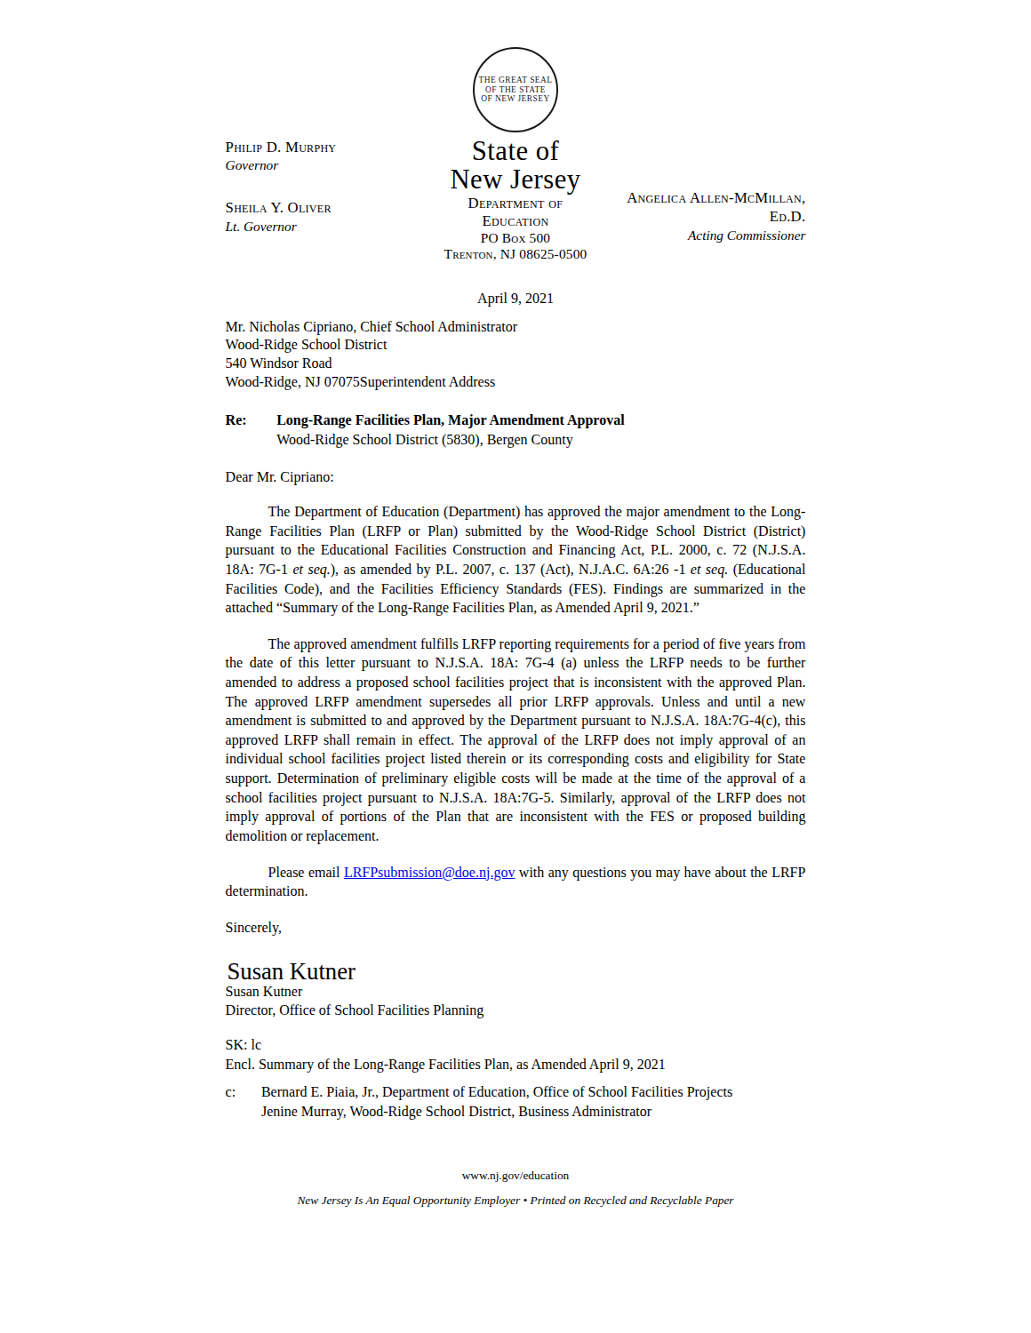THE GREAT SEAL
OF THE STATE
OF NEW JERSEY
Philip D. Murphy
Governor
Sheila Y. Oliver
Lt. Governor
State of New Jersey
Department of Education
PO Box 500
Trenton, NJ 08625-0500
Angelica Allen-McMillan, Ed.D.
Acting Commissioner
April 9, 2021
Mr. Nicholas Cipriano, Chief School Administrator
Wood-Ridge School District
540 Windsor Road
Wood-Ridge, NJ 07075Superintendent Address
Re:
Long-Range Facilities Plan, Major Amendment Approval
Wood-Ridge School District (5830), Bergen County
Dear Mr. Cipriano:
The Department of Education (Department) has approved the major amendment to the Long-Range Facilities Plan (LRFP or Plan) submitted by the Wood-Ridge School District (District) pursuant to the Educational Facilities Construction and Financing Act, P.L. 2000, c. 72 (N.J.S.A. 18A: 7G-1 et seq.), as amended by P.L. 2007, c. 137 (Act), N.J.A.C. 6A:26 -1 et seq. (Educational Facilities Code), and the Facilities Efficiency Standards (FES). Findings are summarized in the attached “Summary of the Long-Range Facilities Plan, as Amended April 9, 2021.”
The approved amendment fulfills LRFP reporting requirements for a period of five years from the date of this letter pursuant to N.J.S.A. 18A: 7G-4 (a) unless the LRFP needs to be further amended to address a proposed school facilities project that is inconsistent with the approved Plan. The approved LRFP amendment supersedes all prior LRFP approvals. Unless and until a new amendment is submitted to and approved by the Department pursuant to N.J.S.A. 18A:7G-4(c), this approved LRFP shall remain in effect. The approval of the LRFP does not imply approval of an individual school facilities project listed therein or its corresponding costs and eligibility for State support. Determination of preliminary eligible costs will be made at the time of the approval of a school facilities project pursuant to N.J.S.A. 18A:7G-5. Similarly, approval of the LRFP does not imply approval of portions of the Plan that are inconsistent with the FES or proposed building demolition or replacement.
Please email LRFPsubmission@doe.nj.gov with any questions you may have about the LRFP determination.
Sincerely,
Susan Kutner
Susan Kutner
Director, Office of School Facilities Planning
SK: lc
Encl. Summary of the Long-Range Facilities Plan, as Amended April 9, 2021
c:
Bernard E. Piaia, Jr., Department of Education, Office of School Facilities Projects
Jenine Murray, Wood-Ridge School District, Business Administrator
www.nj.gov/education
New Jersey Is An Equal Opportunity Employer • Printed on Recycled and Recyclable Paper